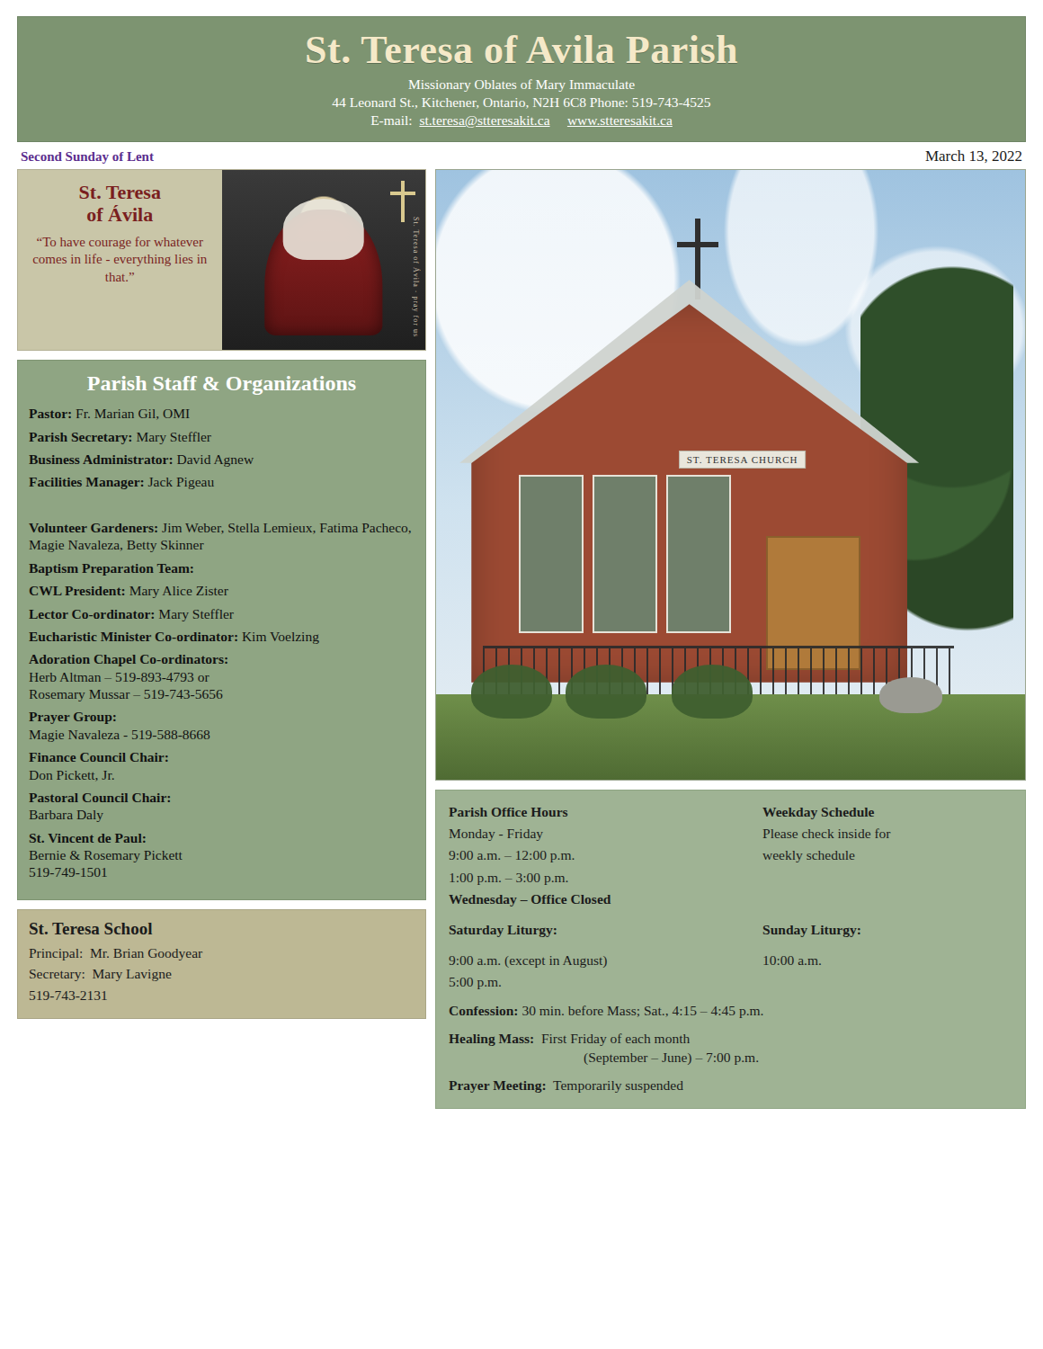St. Teresa of Avila Parish
Missionary Oblates of Mary Immaculate
44 Leonard St., Kitchener, Ontario, N2H 6C8 Phone: 519-743-4525
E-mail: st.teresa@stteresakit.ca www.stteresakit.ca
Second Sunday of Lent March 13, 2022
St. Teresa
of Ávila
“To have courage for whatever comes in life - everything lies in that.”
St. Teresa of Ávila · pray for us
Parish Staff & Organizations
Pastor: Fr. Marian Gil, OMI
Parish Secretary: Mary Steffler
Business Administrator: David Agnew
Facilities Manager: Jack Pigeau
Volunteer Gardeners: Jim Weber, Stella Lemieux, Fatima Pacheco, Magie Navaleza, Betty Skinner
Baptism Preparation Team:
CWL President: Mary Alice Zister
Lector Co-ordinator: Mary Steffler
Eucharistic Minister Co-ordinator: Kim Voelzing
Adoration Chapel Co-ordinators:
Herb Altman – 519-893-4793 or
Rosemary Mussar – 519-743-5656
Prayer Group:
Magie Navaleza - 519-588-8668
Finance Council Chair:
Don Pickett, Jr.
Pastoral Council Chair:
Barbara Daly
St. Vincent de Paul:
Bernie & Rosemary Pickett
519-749-1501
St. Teresa School
Principal: Mr. Brian Goodyear
Secretary: Mary Lavigne
519-743-2131
ST. TERESA CHURCH
| Parish Office Hours | Weekday Schedule |
| Monday - Friday | Please check inside for |
| 9:00 a.m. – 12:00 p.m. | weekly schedule |
| 1:00 p.m. – 3:00 p.m. | |
| Wednesday – Office Closed | |
| Saturday Liturgy: | Sunday Liturgy: |
| 9:00 a.m. (except in August) | 10:00 a.m. |
| 5:00 p.m. | |
Confession: 30 min. before Mass; Sat., 4:15 – 4:45 p.m.
Healing Mass: First Friday of each month
(September – June) – 7:00 p.m.
Prayer Meeting: Temporarily suspended